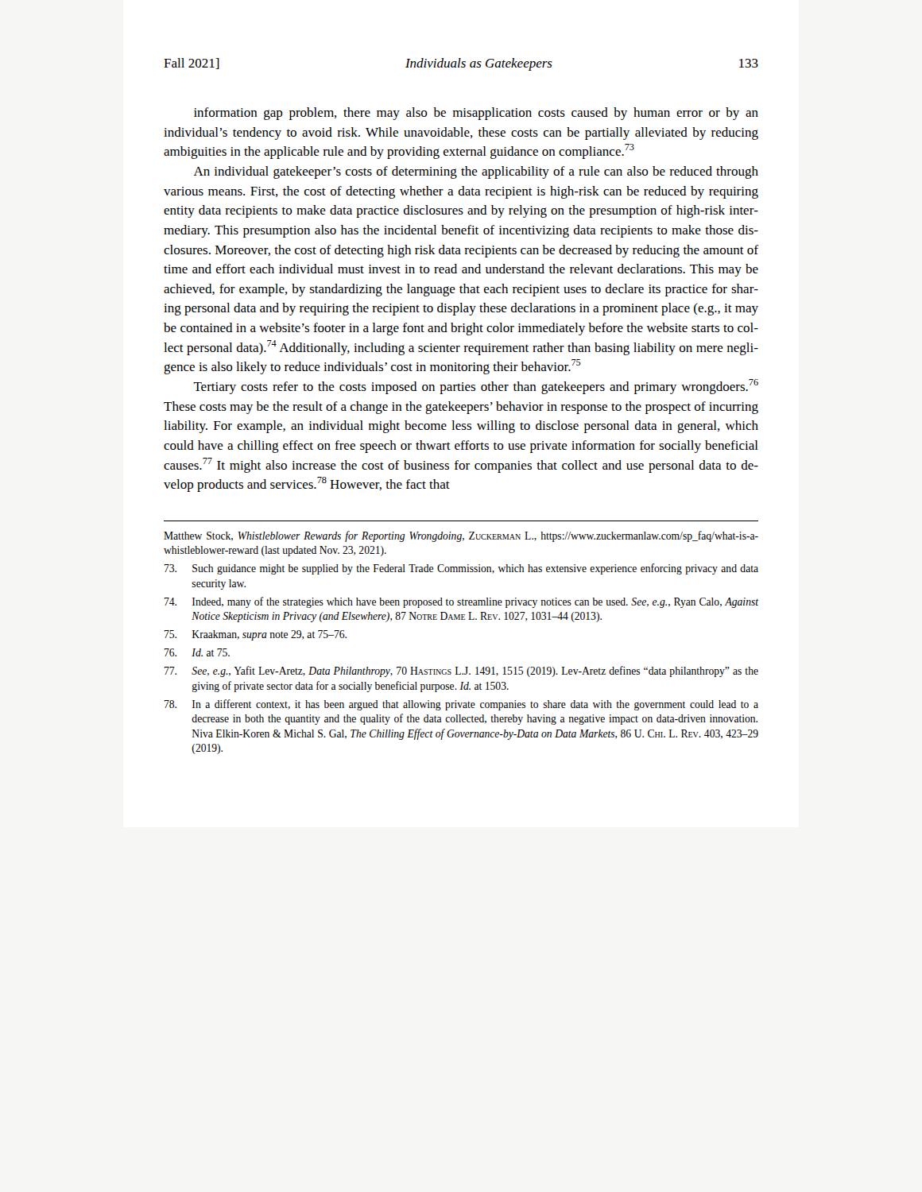Fall 2021] Individuals as Gatekeepers 133
information gap problem, there may also be misapplication costs caused by human error or by an individual’s tendency to avoid risk. While unavoidable, these costs can be partially alleviated by reducing ambiguities in the applicable rule and by providing external guidance on compliance.73
An individual gatekeeper’s costs of determining the applicability of a rule can also be reduced through various means. First, the cost of detecting whether a data recipient is high-risk can be reduced by requiring entity data recipients to make data practice disclosures and by relying on the presumption of high-risk intermediary. This presumption also has the incidental benefit of incentivizing data recipients to make those disclosures. Moreover, the cost of detecting high risk data recipients can be decreased by reducing the amount of time and effort each individual must invest in to read and understand the relevant declarations. This may be achieved, for example, by standardizing the language that each recipient uses to declare its practice for sharing personal data and by requiring the recipient to display these declarations in a prominent place (e.g., it may be contained in a website’s footer in a large font and bright color immediately before the website starts to collect personal data).74 Additionally, including a scienter requirement rather than basing liability on mere negligence is also likely to reduce individuals’ cost in monitoring their behavior.75
Tertiary costs refer to the costs imposed on parties other than gatekeepers and primary wrongdoers.76 These costs may be the result of a change in the gatekeepers’ behavior in response to the prospect of incurring liability. For example, an individual might become less willing to disclose personal data in general, which could have a chilling effect on free speech or thwart efforts to use private information for socially beneficial causes.77 It might also increase the cost of business for companies that collect and use personal data to develop products and services.78 However, the fact that
Matthew Stock, Whistleblower Rewards for Reporting Wrongdoing, Zuckerman L., https://www.zuckermanlaw.com/sp_faq/what-is-a-whistleblower-reward (last updated Nov. 23, 2021).
73. Such guidance might be supplied by the Federal Trade Commission, which has extensive experience enforcing privacy and data security law.
74. Indeed, many of the strategies which have been proposed to streamline privacy notices can be used. See, e.g., Ryan Calo, Against Notice Skepticism in Privacy (and Elsewhere), 87 Notre Dame L. Rev. 1027, 1031–44 (2013).
75. Kraakman, supra note 29, at 75–76.
76. Id. at 75.
77. See, e.g., Yafit Lev-Aretz, Data Philanthropy, 70 Hastings L.J. 1491, 1515 (2019). Lev-Aretz defines “data philanthropy” as the giving of private sector data for a socially beneficial purpose. Id. at 1503.
78. In a different context, it has been argued that allowing private companies to share data with the government could lead to a decrease in both the quantity and the quality of the data collected, thereby having a negative impact on data-driven innovation. Niva Elkin-Koren & Michal S. Gal, The Chilling Effect of Governance-by-Data on Data Markets, 86 U. Chi. L. Rev. 403, 423–29 (2019).